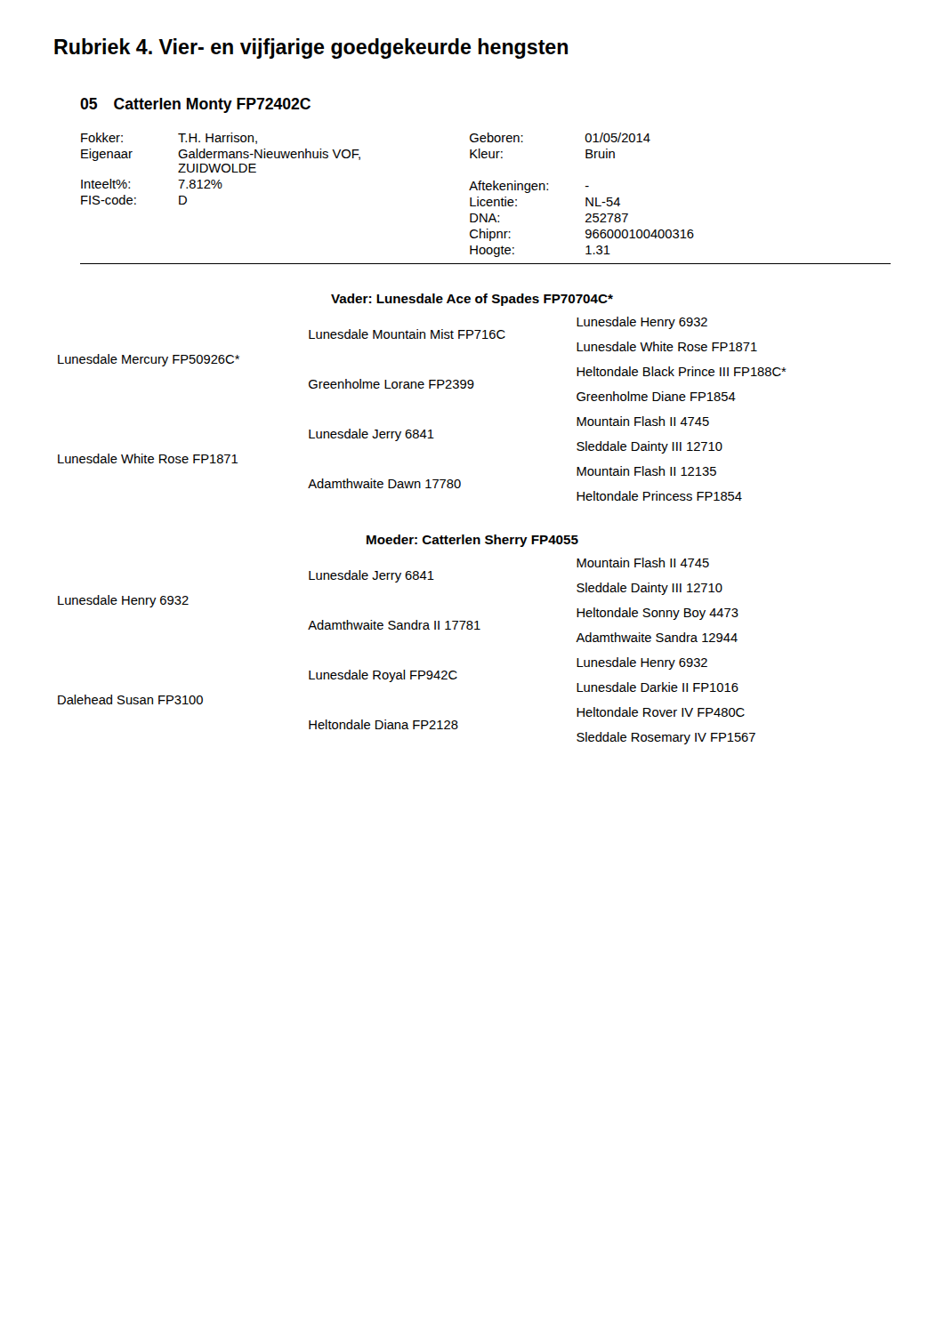Rubriek 4. Vier- en vijfjarige goedgekeurde hengsten
05 Catterlen Monty FP72402C
| Fokker: | T.H. Harrison, |
| Eigenaar | Galdermans-Nieuwenhuis VOF, ZUIDWOLDE |
| Inteelt%: | 7.812% |
| FIS-code: | D |
| Geboren: | 01/05/2014 |
| Kleur: | Bruin |
| Aftekeningen: | - |
| Licentie: | NL-54 |
| DNA: | 252787 |
| Chipnr: | 966000100400316 |
| Hoogte: | 1.31 |
Vader: Lunesdale Ace of Spades FP70704C*
| Lunesdale Mercury FP50926C* | Lunesdale Mountain Mist FP716C | Lunesdale Henry 6932 |
| Lunesdale White Rose FP1871 |
| Greenholme Lorane FP2399 | Heltondale Black Prince III FP188C* |
| Greenholme Diane FP1854 |
| Lunesdale White Rose FP1871 | Lunesdale Jerry 6841 | Mountain Flash II 4745 |
| Sleddale Dainty III 12710 |
| Adamthwaite Dawn 17780 | Mountain Flash II 12135 |
| Heltondale Princess FP1854 |
Moeder: Catterlen Sherry FP4055
| Lunesdale Henry 6932 | Lunesdale Jerry 6841 | Mountain Flash II 4745 |
| Sleddale Dainty III 12710 |
| Adamthwaite Sandra II 17781 | Heltondale Sonny Boy 4473 |
| Adamthwaite Sandra 12944 |
| Dalehead Susan FP3100 | Lunesdale Royal FP942C | Lunesdale Henry 6932 |
| Lunesdale Darkie II FP1016 |
| Heltondale Diana FP2128 | Heltondale Rover IV FP480C |
| Sleddale Rosemary IV FP1567 |